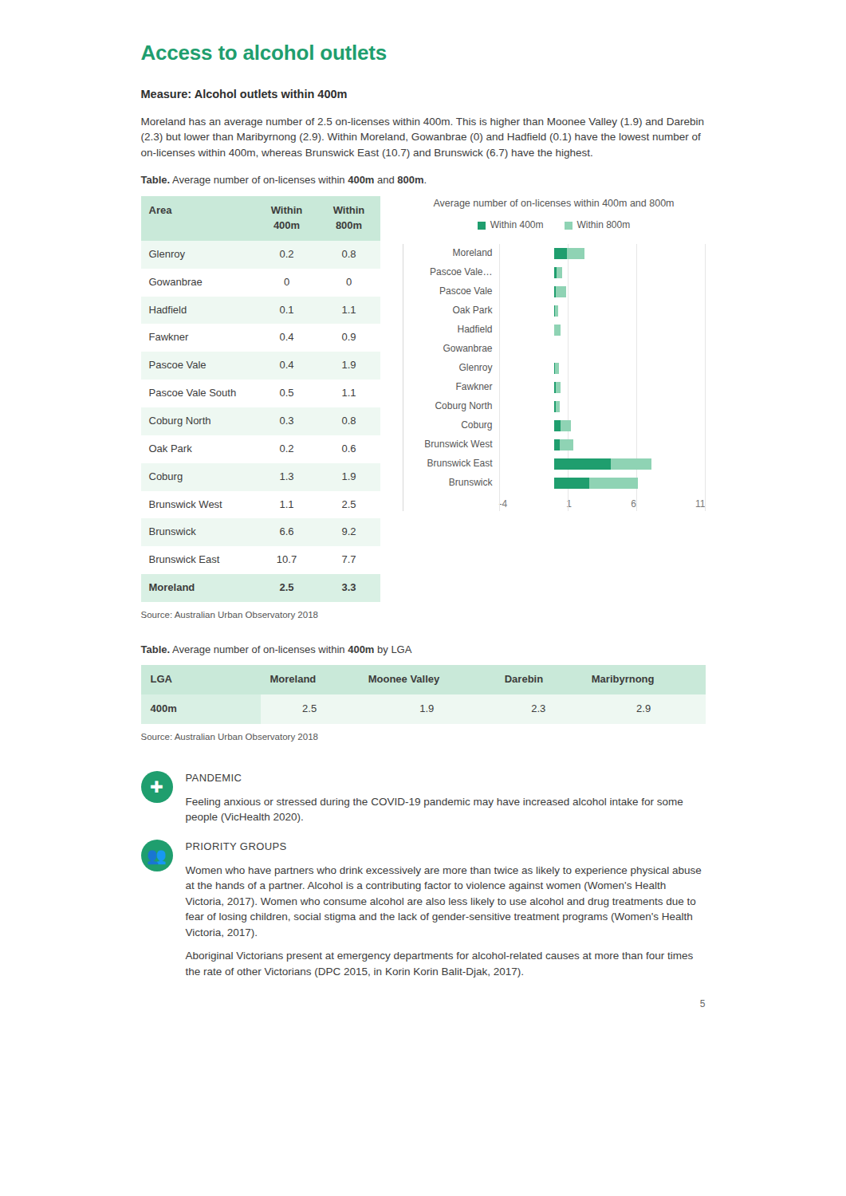Access to alcohol outlets
Measure: Alcohol outlets within 400m
Moreland has an average number of 2.5 on-licenses within 400m. This is higher than Moonee Valley (1.9) and Darebin (2.3) but lower than Maribyrnong (2.9). Within Moreland, Gowanbrae (0) and Hadfield (0.1) have the lowest number of on-licenses within 400m, whereas Brunswick East (10.7) and Brunswick (6.7) have the highest.
Table. Average number of on-licenses within 400m and 800m.
| Area | Within 400m | Within 800m |
| --- | --- | --- |
| Glenroy | 0.2 | 0.8 |
| Gowanbrae | 0 | 0 |
| Hadfield | 0.1 | 1.1 |
| Fawkner | 0.4 | 0.9 |
| Pascoe Vale | 0.4 | 1.9 |
| Pascoe Vale South | 0.5 | 1.1 |
| Coburg North | 0.3 | 0.8 |
| Oak Park | 0.2 | 0.6 |
| Coburg | 1.3 | 1.9 |
| Brunswick West | 1.1 | 2.5 |
| Brunswick | 6.6 | 9.2 |
| Brunswick East | 10.7 | 7.7 |
| Moreland | 2.5 | 3.3 |
Average number of on-licenses within 400m and 800m
Within 400m
Within 800m
Moreland
Pascoe Vale…
Pascoe Vale
Oak Park
Hadfield
Gowanbrae
Glenroy
Fawkner
Coburg North
Coburg
Brunswick West
Brunswick East
Brunswick
-41611
Source: Australian Urban Observatory 2018
Table. Average number of on-licenses within 400m by LGA
| LGA | Moreland | Moonee Valley | Darebin | Maribyrnong |
| --- | --- | --- | --- | --- |
| 400m | 2.5 | 1.9 | 2.3 | 2.9 |
Source: Australian Urban Observatory 2018
✚
PANDEMIC
Feeling anxious or stressed during the COVID-19 pandemic may have increased alcohol intake for some people (VicHealth 2020).
👥
PRIORITY GROUPS
Women who have partners who drink excessively are more than twice as likely to experience physical abuse at the hands of a partner. Alcohol is a contributing factor to violence against women (Women's Health Victoria, 2017). Women who consume alcohol are also less likely to use alcohol and drug treatments due to fear of losing children, social stigma and the lack of gender-sensitive treatment programs (Women's Health Victoria, 2017).
Aboriginal Victorians present at emergency departments for alcohol-related causes at more than four times the rate of other Victorians (DPC 2015, in Korin Korin Balit-Djak, 2017).
5